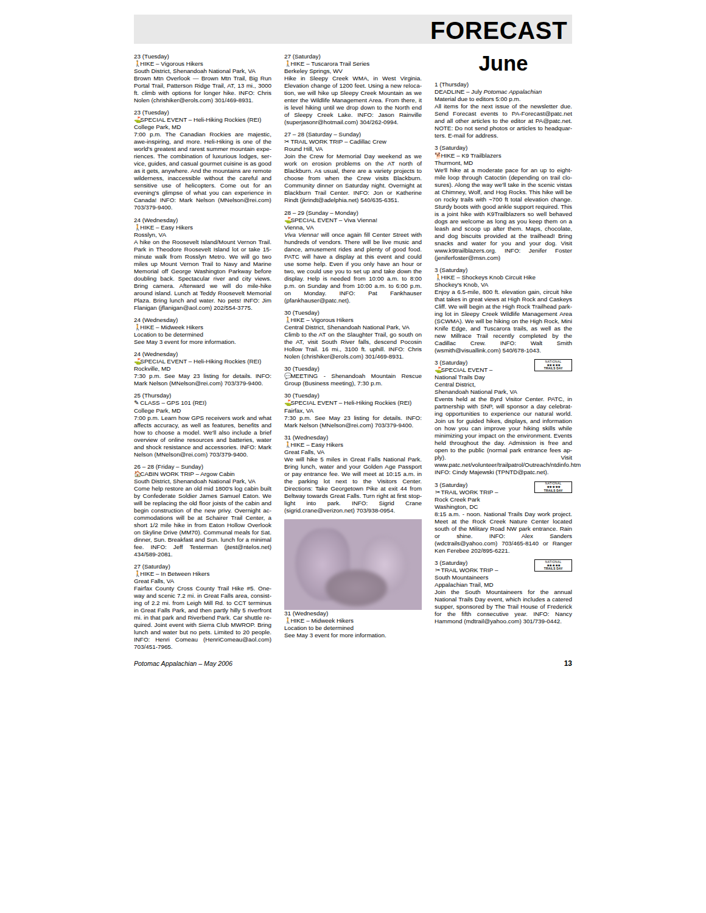FORECAST
23 (Tuesday)
🚶HIKE – Vigorous Hikers
South District, Shenandoah National Park, VA
Brown Mtn Overlook — Brown Mtn Trail, Big Run Portal Trail, Patterson Ridge Trail, AT, 13 mi., 3000 ft. climb with options for longer hike. INFO: Chris Nolen (chrishiker@erols.com) 301/469-8931.
23 (Tuesday)
⛳SPECIAL EVENT – Heli-Hiking Rockies (REI)
College Park, MD
7:00 p.m. The Canadian Rockies are majestic, awe-inspiring, and more. Heli-Hiking is one of the world's greatest and rarest summer mountain experiences. The combination of luxurious lodges, service, guides, and casual gourmet cuisine is as good as it gets, anywhere. And the mountains are remote wilderness, inaccessible without the careful and sensitive use of helicopters. Come out for an evening's glimpse of what you can experience in Canada! INFO: Mark Nelson (MNelson@rei.com) 703/379-9400.
24 (Wednesday)
🚶HIKE – Easy Hikers
Rosslyn, VA
A hike on the Roosevelt Island/Mount Vernon Trail. Park in Theodore Roosevelt Island lot or take 15-minute walk from Rosslyn Metro. We will go two miles up Mount Vernon Trail to Navy and Marine Memorial off George Washington Parkway before doubling back. Spectacular river and city views. Bring camera. Afterward we will do mile-hike around island. Lunch at Teddy Roosevelt Memorial Plaza. Bring lunch and water. No pets! INFO: Jim Flanigan (jflanigan@aol.com) 202/554-3775.
24 (Wednesday)
🚶HIKE – Midweek Hikers
Location to be determined
See May 3 event for more information.
24 (Wednesday)
⛳SPECIAL EVENT – Heli-Hiking Rockies (REI)
Rockville, MD
7:30 p.m. See May 23 listing for details. INFO: Mark Nelson (MNelson@rei.com) 703/379-9400.
25 (Thursday)
✎CLASS – GPS 101 (REI)
College Park, MD
7:00 p.m. Learn how GPS receivers work and what affects accuracy, as well as features, benefits and how to choose a model. We'll also include a brief overview of online resources and batteries, water and shock resistance and accessories. INFO: Mark Nelson (MNelson@rei.com) 703/379-9400.
26 – 28 (Friday – Sunday)
🏠CABIN WORK TRIP – Argow Cabin
South District, Shenandoah National Park, VA
Come help restore an old mid 1800's log cabin built by Confederate Soldier James Samuel Eaton. We will be replacing the old floor joists of the cabin and begin construction of the new privy. Overnight accommodations will be at Schairer Trail Center, a short 1/2 mile hike in from Eaton Hollow Overlook on Skyline Drive (MM70). Communal meals for Sat. dinner, Sun. Breakfast and Sun. lunch for a minimal fee. INFO: Jeff Testerman (jtest@ntelos.net) 434/589-2081.
27 (Saturday)
🚶HIKE – In Between Hikers
Great Falls, VA
Fairfax County Cross County Trail Hike #5. One-way and scenic 7.2 mi. in Great Falls area, consisting of 2.2 mi. from Leigh Mill Rd. to CCT terminus in Great Falls Park, and then partly hilly 5 riverfront mi. in that park and Riverbend Park. Car shuttle required. Joint event with Sierra Club MWROP. Bring lunch and water but no pets. Limited to 20 people. INFO: Henri Comeau (HenriComeau@aol.com) 703/451-7965.
27 (Saturday)
🚶HIKE – Tuscarora Trail Series
Berkeley Springs, WV
Hike in Sleepy Creek WMA, in West Virginia. Elevation change of 1200 feet. Using a new relocation, we will hike up Sleepy Creek Mountain as we enter the Wildlife Management Area. From there, it is level hiking until we drop down to the North end of Sleepy Creek Lake. INFO: Jason Rainville (superjasonr@hotmail.com) 304/262-0994.
27 – 28 (Saturday – Sunday)
✂TRAIL WORK TRIP – Cadillac Crew
Round Hill, VA
Join the Crew for Memorial Day weekend as we work on erosion problems on the AT north of Blackburn. As usual, there are a variety projects to choose from when the Crew visits Blackburn. Community dinner on Saturday night. Overnight at Blackburn Trail Center. INFO: Jon or Katherine Rindt (jkrindt@adelphia.net) 540/635-6351.
28 – 29 (Sunday – Monday)
⛳SPECIAL EVENT – Viva Vienna!
Vienna, VA
Viva Vienna! will once again fill Center Street with hundreds of vendors. There will be live music and dance, amusement rides and plenty of good food. PATC will have a display at this event and could use some help. Even if you only have an hour or two, we could use you to set up and take down the display. Help is needed from 10:00 a.m. to 8:00 p.m. on Sunday and from 10:00 a.m. to 6:00 p.m. on Monday. INFO: Pat Fankhauser (pfankhauser@patc.net).
30 (Tuesday)
🚶HIKE – Vigorous Hikers
Central District, Shenandoah National Park, VA
Climb to the AT on the Slaughter Trail, go south on the AT, visit South River falls, descend Pocosin Hollow Trail. 16 mi., 3100 ft. uphill. INFO: Chris Nolen (chrishiker@erols.com) 301/469-8931.
30 (Tuesday)
💬MEETING - Shenandoah Mountain Rescue Group (Business meeting), 7:30 p.m.
30 (Tuesday)
⛳SPECIAL EVENT – Heli-Hiking Rockies (REI)
Fairfax, VA
7:30 p.m. See May 23 listing for details. INFO: Mark Nelson (MNelson@rei.com) 703/379-9400.
31 (Wednesday)
🚶HIKE – Easy Hikers
Great Falls, VA
We will hike 5 miles in Great Falls National Park. Bring lunch, water and your Golden Age Passport or pay entrance fee. We will meet at 10:15 a.m. in the parking lot next to the Visitors Center. Directions: Take Georgetown Pike at exit 44 from Beltway towards Great Falls. Turn right at first stoplight into park. INFO: Sigrid Crane (sigrid.crane@verizon.net) 703/938-0954.
31 (Wednesday)
🚶HIKE – Midweek Hikers
Location to be determined
See May 3 event for more information.
June
1 (Thursday)
DEADLINE – July Potomac Appalachian
Material due to editors 5:00 p.m.
All items for the next issue of the newsletter due. Send Forecast events to PA-Forecast@patc.net and all other articles to the editor at PA@patc.net. NOTE: Do not send photos or articles to headquarters. E-mail for address.
3 (Saturday)
🐕HIKE – K9 Trailblazers
Thurmont, MD
We'll hike at a moderate pace for an up to eight-mile loop through Catoctin (depending on trail closures). Along the way we'll take in the scenic vistas at Chimney, Wolf, and Hog Rocks. This hike will be on rocky trails with ~700 ft total elevation change. Sturdy boots with good ankle support required. This is a joint hike with K9Trailblazers so well behaved dogs are welcome as long as you keep them on a leash and scoop up after them. Maps, chocolate, and dog biscuits provided at the trailhead! Bring snacks and water for you and your dog. Visit www.k9trailblazers.org. INFO: Jenifer Foster (jeniferfoster@msn.com)
3 (Saturday)
🚶HIKE – Shockeys Knob Circuit Hike
Shockey's Knob, VA
Enjoy a 6.5-mile, 800 ft. elevation gain, circuit hike that takes in great views at High Rock and Caskeys Cliff. We will begin at the High Rock Trailhead parking lot in Sleepy Creek Wildlife Management Area (SCWMA). We will be hiking on the High Rock, Mini Knife Edge, and Tuscarora trails, as well as the new Millrace Trail recently completed by the Cadillac Crew. INFO: Walt Smith (wsmith@visuallink.com) 540/678-1043.
NATIONAL
★★★★★
TRAILS DAY
3 (Saturday)
⛳SPECIAL EVENT –
National Trails Day
Central District,
Shenandoah National Park, VA
Events held at the Byrd Visitor Center. PATC, in partnership with SNP, will sponsor a day celebrating opportunities to experience our natural world. Join us for guided hikes, displays, and information on how you can improve your hiking skills while minimizing your impact on the environment. Events held throughout the day. Admission is free and open to the public (normal park entrance fees apply). Visit www.patc.net/volunteer/trailpatrol/Outreach/ntdinfo.htm INFO: Cindy Majewski (TPNTD@patc.net).
NATIONAL
★★★★★
TRAILS DAY
3 (Saturday)
✂TRAIL WORK TRIP –
Rock Creek Park
Washington, DC
8:15 a.m. - noon. National Trails Day work project. Meet at the Rock Creek Nature Center located south of the Military Road NW park entrance. Rain or shine. INFO: Alex Sanders (wdctrails@yahoo.com) 703/465-8140 or Ranger Ken Ferebee 202/895-6221.
NATIONAL
★★★★★
TRAILS DAY
3 (Saturday)
✂TRAIL WORK TRIP –
South Mountaineers
Appalachian Trail, MD
Join the South Mountaineers for the annual National Trails Day event, which includes a catered supper, sponsored by The Trail House of Frederick for the fifth consecutive year. INFO: Nancy Hammond (mdtrail@yahoo.com) 301/739-0442.
Potomac Appalachian – May 2006
13